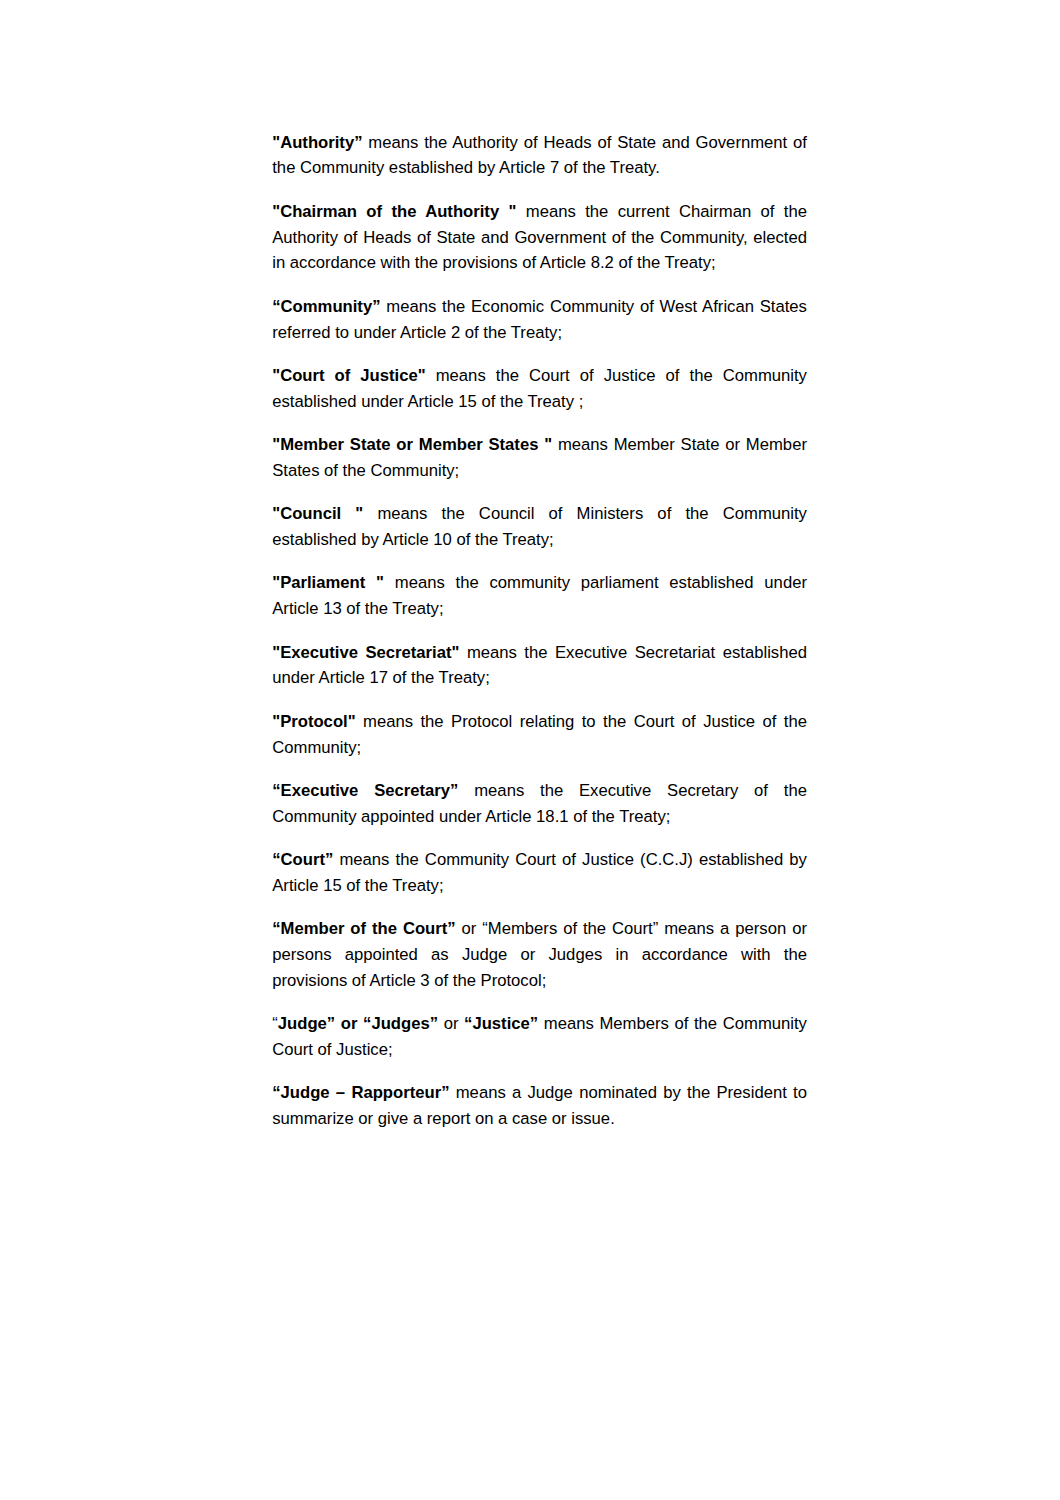"Authority” means the Authority of Heads of State and Government of the Community established by Article 7 of the Treaty.
"Chairman of the Authority " means the current Chairman of the Authority of Heads of State and Government of the Community, elected in accordance with the provisions of Article 8.2 of the Treaty;
“Community” means the Economic Community of West African States referred to under Article 2 of the Treaty;
"Court of Justice" means the Court of Justice of the Community established under Article 15 of the Treaty ;
"Member State or Member States " means Member State or Member States of the Community;
"Council " means the Council of Ministers of the Community established by Article 10 of the Treaty;
"Parliament " means the community parliament established under Article 13 of the Treaty;
"Executive Secretariat" means the Executive Secretariat established under Article 17 of the Treaty;
"Protocol" means the Protocol relating to the Court of Justice of the Community;
“Executive Secretary” means the Executive Secretary of the Community appointed under Article 18.1 of the Treaty;
“Court” means the Community Court of Justice (C.C.J) established by Article 15 of the Treaty;
“Member of the Court” or “Members of the Court” means a person or persons appointed as Judge or Judges in accordance with the provisions of Article 3 of the Protocol;
“Judge” or “Judges” or “Justice” means Members of the Community Court of Justice;
“Judge – Rapporteur” means a Judge nominated by the President to summarize or give a report on a case or issue.